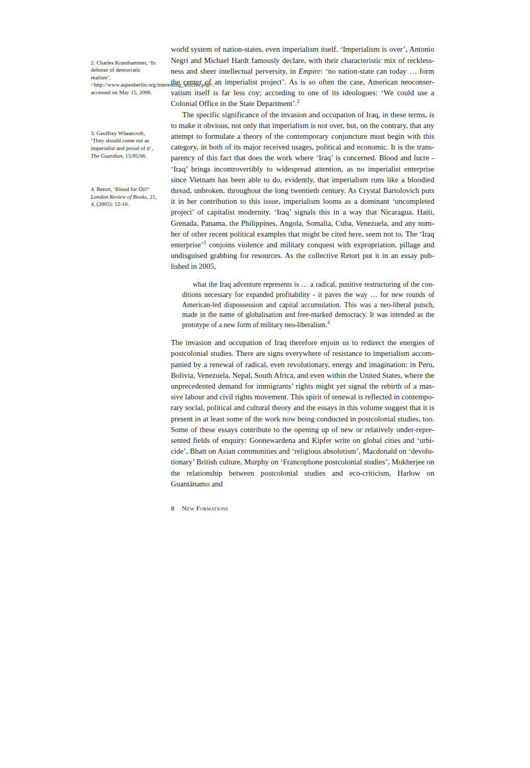2. Charles Krauthammer, ‘In defense of democratic realism’, <http://www.aspenberlin.org/interesting_articles.php>, accessed on May 15, 2006.
3. Geoffrey Wheatcroft, ‘They should come out as imperialist and proud of it’, The Guardian, 15/05/06.
4. Retort, ‘Blood for Oil?’ London Review of Books, 21, 4, (2005): 12-16.
world system of nation-states, even imperialism itself. ‘Imperialism is over’, Antonio Negri and Michael Hardt famously declare, with their characteristic mix of recklessness and sheer intellectual perversity, in Empire: ‘no nation-state can today … form the center of an imperialist project’. As is so often the case, American neoconservatism itself is far less coy; according to one of its ideologues: ‘We could use a Colonial Office in the State Department’.2
The specific significance of the invasion and occupation of Iraq, in these terms, is to make it obvious, not only that imperialism is not over, but, on the contrary, that any attempt to formulate a theory of the contemporary conjuncture must begin with this category, in both of its major received usages, political and economic. It is the transparency of this fact that does the work where ‘Iraq’ is concerned. Blood and lucre - ‘Iraq’ brings incontrovertibly to widespread attention, as no imperialist enterprise since Vietnam has been able to do, evidently, that imperialism runs like a bloodied thread, unbroken, throughout the long twentieth century. As Crystal Bartolovich puts it in her contribution to this issue, imperialism looms as a dominant ‘uncompleted project’ of capitalist modernity. ‘Iraq’ signals this in a way that Nicaragua, Haiti, Grenada, Panama, the Philippines, Angola, Somalia, Cuba, Venezuela, and any number of other recent political examples that might be cited here, seem not to. The ‘Iraq enterprise’3 conjoins violence and military conquest with expropriation, pillage and undisguised grabbing for resources. As the collective Retort put it in an essay published in 2005,
what the Iraq adventure represents is … a radical, punitive restructuring of the conditions necessary for expanded profitability - it paves the way … for new rounds of American-led dispossession and capital accumulation. This was a neo-liberal putsch, made in the name of globalisation and free-marked democracy. It was intended as the prototype of a new form of military neo-liberalism.4
The invasion and occupation of Iraq therefore enjoin us to redirect the energies of postcolonial studies. There are signs everywhere of resistance to imperialism accompanied by a renewal of radical, even revolutionary, energy and imagination: in Peru, Bolivia, Venezuela, Nepal, South Africa, and even within the United States, where the unprecedented demand for immigrants’ rights might yet signal the rebirth of a massive labour and civil rights movement. This spirit of renewal is reflected in contemporary social, political and cultural theory and the essays in this volume suggest that it is present in at least some of the work now being conducted in postcolonial studies, too. Some of these essays contribute to the opening up of new or relatively under-represented fields of enquiry: Goonewardena and Kipfer write on global cities and ‘urbicide’, Bhatt on Asian communities and ‘religious absolutism’, Macdonald on ‘devolutionary’ British culture, Murphy on ‘Francophone postcolonial studies’, Mukherjee on the relationship between postcolonial studies and eco-criticism, Harlow on Guantánamo and
8 New Formations